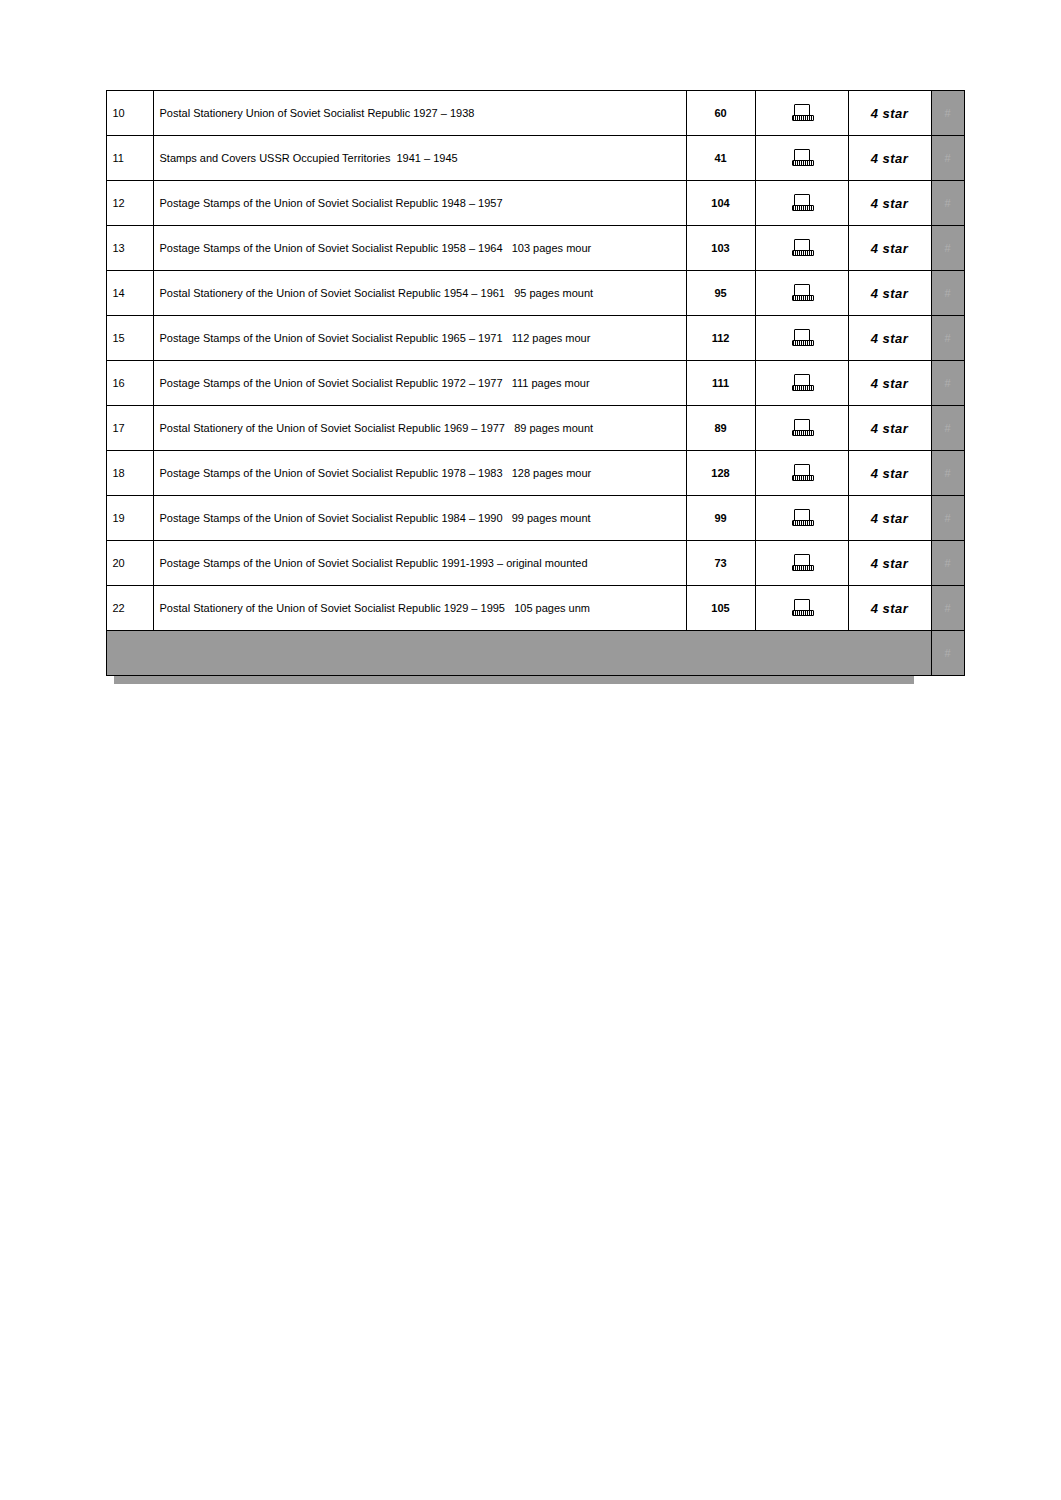| 10 | Postal Stationery Union of Soviet Socialist Republic 1927 – 1938 | 60 | | 4 star | # |
| 11 | Stamps and Covers USSR Occupied Territories 1941 – 1945 | 41 | | 4 star | # |
| 12 | Postage Stamps of the Union of Soviet Socialist Republic 1948 – 1957 | 104 | | 4 star | # |
| 13 | Postage Stamps of the Union of Soviet Socialist Republic 1958 – 1964 103 pages mour | 103 | | 4 star | # |
| 14 | Postal Stationery of the Union of Soviet Socialist Republic 1954 – 1961 95 pages mount | 95 | | 4 star | # |
| 15 | Postage Stamps of the Union of Soviet Socialist Republic 1965 – 1971 112 pages mour | 112 | | 4 star | # |
| 16 | Postage Stamps of the Union of Soviet Socialist Republic 1972 – 1977 111 pages mour | 111 | | 4 star | # |
| 17 | Postal Stationery of the Union of Soviet Socialist Republic 1969 – 1977 89 pages mount | 89 | | 4 star | # |
| 18 | Postage Stamps of the Union of Soviet Socialist Republic 1978 – 1983 128 pages mour | 128 | | 4 star | # |
| 19 | Postage Stamps of the Union of Soviet Socialist Republic 1984 – 1990 99 pages mount | 99 | | 4 star | # |
| 20 | Postage Stamps of the Union of Soviet Socialist Republic 1991-1993 – original mounted | 73 | | 4 star | # |
| 22 | Postal Stationery of the Union of Soviet Socialist Republic 1929 – 1995 105 pages unm | 105 | | 4 star | # |
| | # |